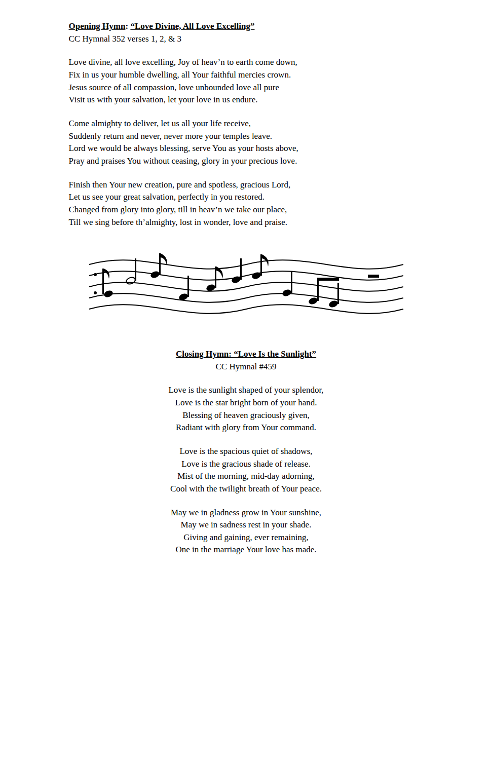Opening Hymn: “Love Divine, All Love Excelling”
CC Hymnal 352 verses 1, 2, & 3
Love divine, all love excelling, Joy of heav’n to earth come down,
Fix in us your humble dwelling, all Your faithful mercies crown.
Jesus source of all compassion, love unbounded love all pure
Visit us with your salvation, let your love in us endure.
Come almighty to deliver, let us all your life receive,
Suddenly return and never, never more your temples leave.
Lord we would be always blessing, serve You as your hosts above,
Pray and praises You without ceasing, glory in your precious love.
Finish then Your new creation, pure and spotless, gracious Lord,
Let us see your great salvation, perfectly in you restored.
Changed from glory into glory, till in heav’n we take our place,
Till we sing before th’almighty, lost in wonder, love and praise.
Closing Hymn: “Love Is the Sunlight”
CC Hymnal #459
Love is the sunlight shaped of your splendor,
Love is the star bright born of your hand.
Blessing of heaven graciously given,
Radiant with glory from Your command.
Love is the spacious quiet of shadows,
Love is the gracious shade of release.
Mist of the morning, mid-day adorning,
Cool with the twilight breath of Your peace.
May we in gladness grow in Your sunshine,
May we in sadness rest in your shade.
Giving and gaining, ever remaining,
One in the marriage Your love has made.